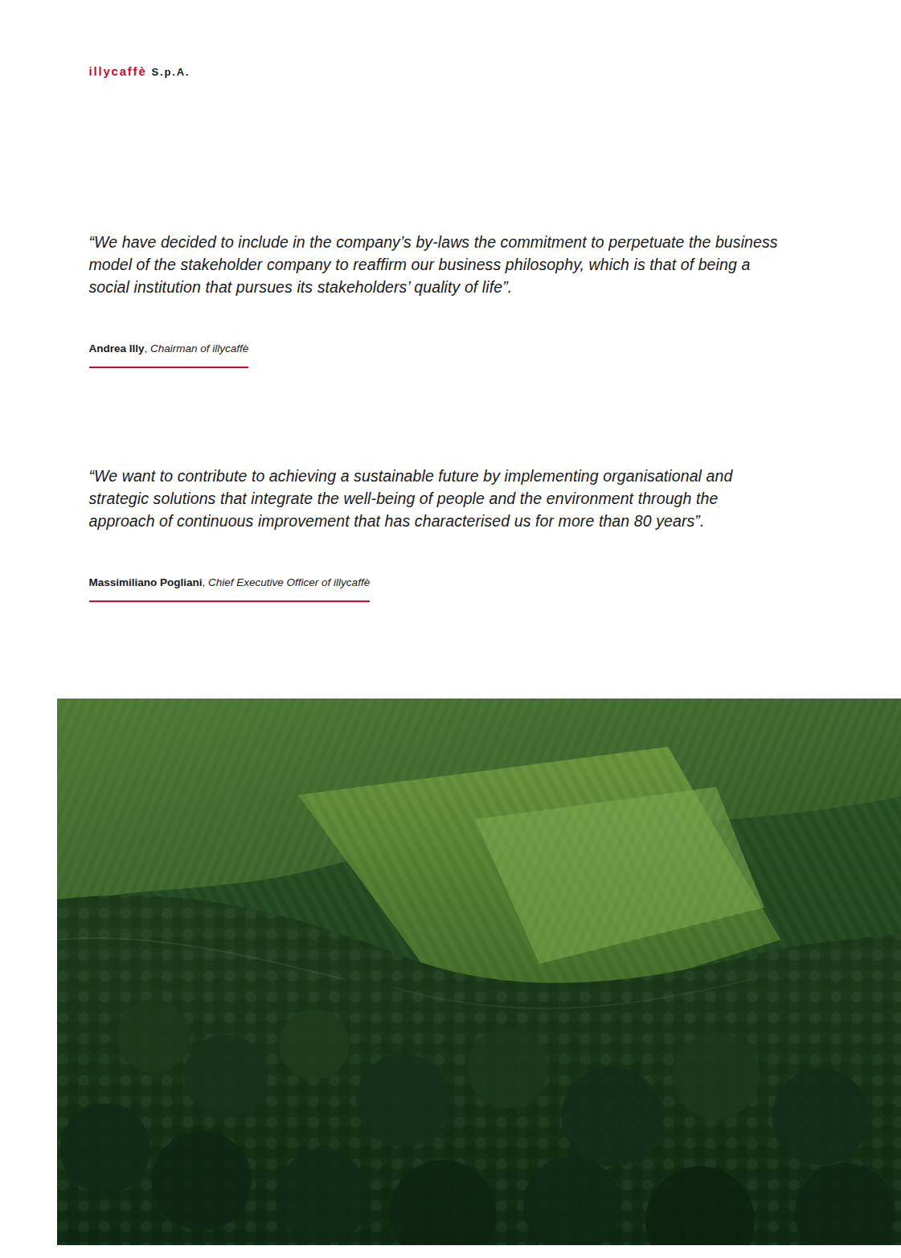illycaffè S.p.A.
“We have decided to include in the company’s by-laws the commitment to perpetuate the business model of the stakeholder company to reaffirm our business philosophy, which is that of being a social institution that pursues its stakeholders’ quality of life”.
Andrea Illy, Chairman of illycaffè
“We want to contribute to achieving a sustainable future by implementing organisational and strategic solutions that integrate the well-being of people and the environment through the approach of continuous improvement that has characterised us for more than 80 years”.
Massimiliano Pogliani, Chief Executive Officer of illycaffè